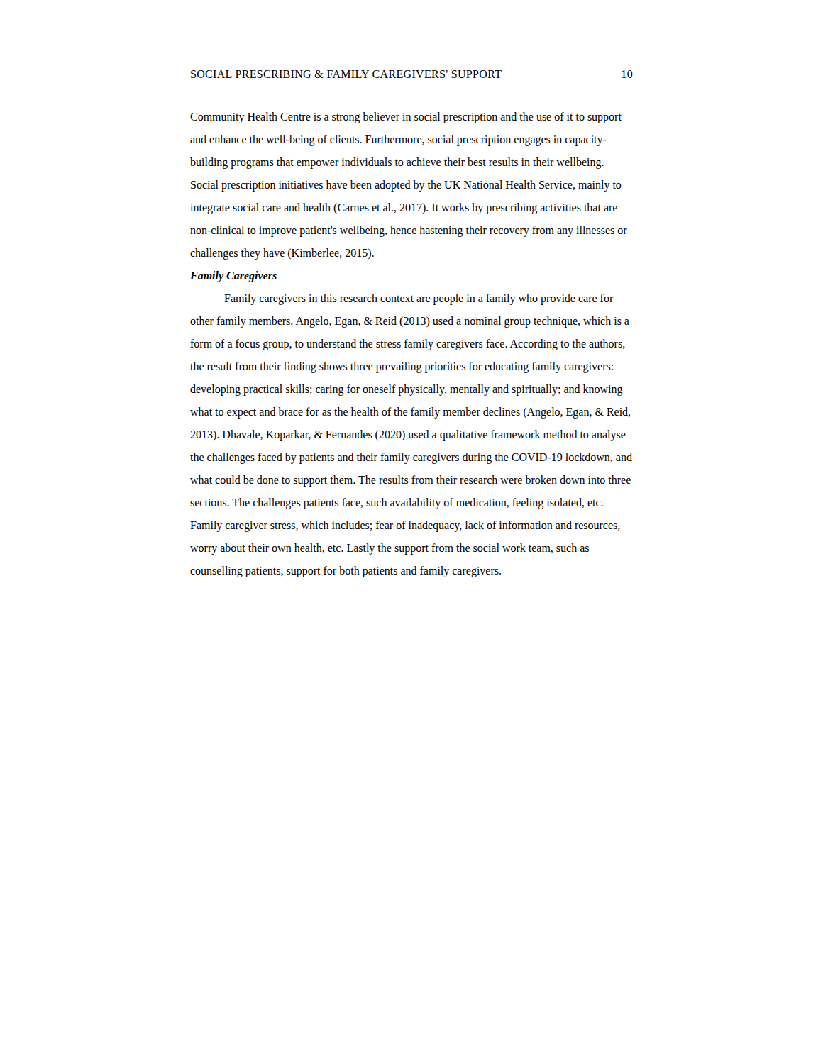Social Prescribing & Family Caregivers' Support 10
Community Health Centre is a strong believer in social prescription and the use of it to support and enhance the well-being of clients. Furthermore, social prescription engages in capacity-building programs that empower individuals to achieve their best results in their wellbeing. Social prescription initiatives have been adopted by the UK National Health Service, mainly to integrate social care and health (Carnes et al., 2017). It works by prescribing activities that are non-clinical to improve patient's wellbeing, hence hastening their recovery from any illnesses or challenges they have (Kimberlee, 2015).
Family Caregivers
Family caregivers in this research context are people in a family who provide care for other family members. Angelo, Egan, & Reid (2013) used a nominal group technique, which is a form of a focus group, to understand the stress family caregivers face. According to the authors, the result from their finding shows three prevailing priorities for educating family caregivers: developing practical skills; caring for oneself physically, mentally and spiritually; and knowing what to expect and brace for as the health of the family member declines (Angelo, Egan, & Reid, 2013). Dhavale, Koparkar, & Fernandes (2020) used a qualitative framework method to analyse the challenges faced by patients and their family caregivers during the COVID-19 lockdown, and what could be done to support them. The results from their research were broken down into three sections. The challenges patients face, such availability of medication, feeling isolated, etc. Family caregiver stress, which includes; fear of inadequacy, lack of information and resources, worry about their own health, etc. Lastly the support from the social work team, such as counselling patients, support for both patients and family caregivers.